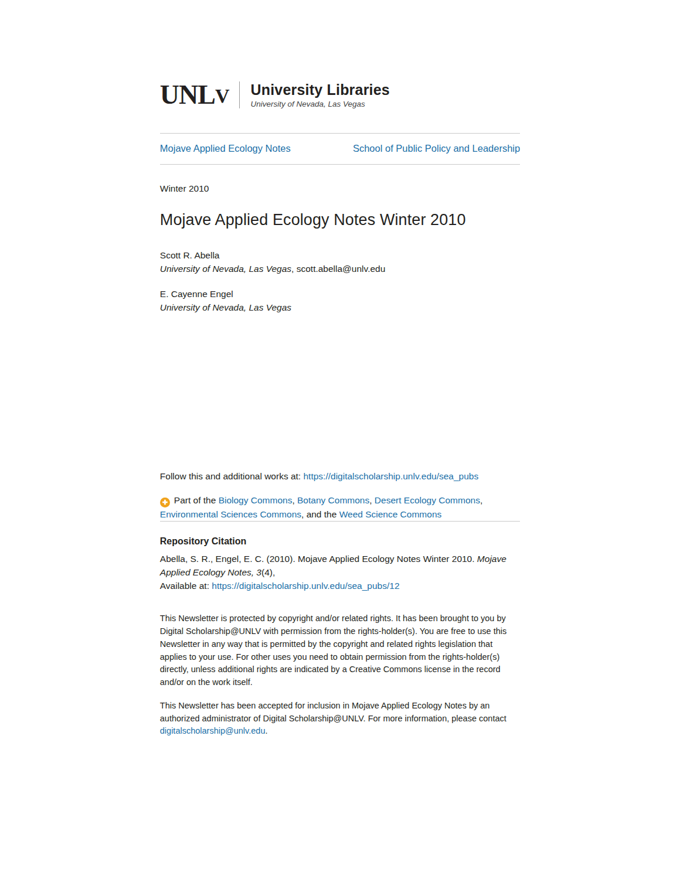UNLV
University Libraries
University of Nevada, Las Vegas
Mojave Applied Ecology Notes
School of Public Policy and Leadership
Winter 2010
Mojave Applied Ecology Notes Winter 2010
Scott R. Abella University of Nevada, Las Vegas, scott.abella@unlv.edu
E. Cayenne Engel University of Nevada, Las Vegas
Follow this and additional works at: https://digitalscholarship.unlv.edu/sea_pubs
✚Part of the Biology Commons, Botany Commons, Desert Ecology Commons, Environmental Sciences Commons, and the Weed Science Commons
Repository Citation
Abella, S. R., Engel, E. C. (2010). Mojave Applied Ecology Notes Winter 2010. Mojave Applied Ecology Notes, 3(4),
Available at: https://digitalscholarship.unlv.edu/sea_pubs/12
This Newsletter is protected by copyright and/or related rights. It has been brought to you by Digital Scholarship@UNLV with permission from the rights-holder(s). You are free to use this Newsletter in any way that is permitted by the copyright and related rights legislation that applies to your use. For other uses you need to obtain permission from the rights-holder(s) directly, unless additional rights are indicated by a Creative Commons license in the record and/or on the work itself.
This Newsletter has been accepted for inclusion in Mojave Applied Ecology Notes by an authorized administrator of Digital Scholarship@UNLV. For more information, please contact digitalscholarship@unlv.edu.